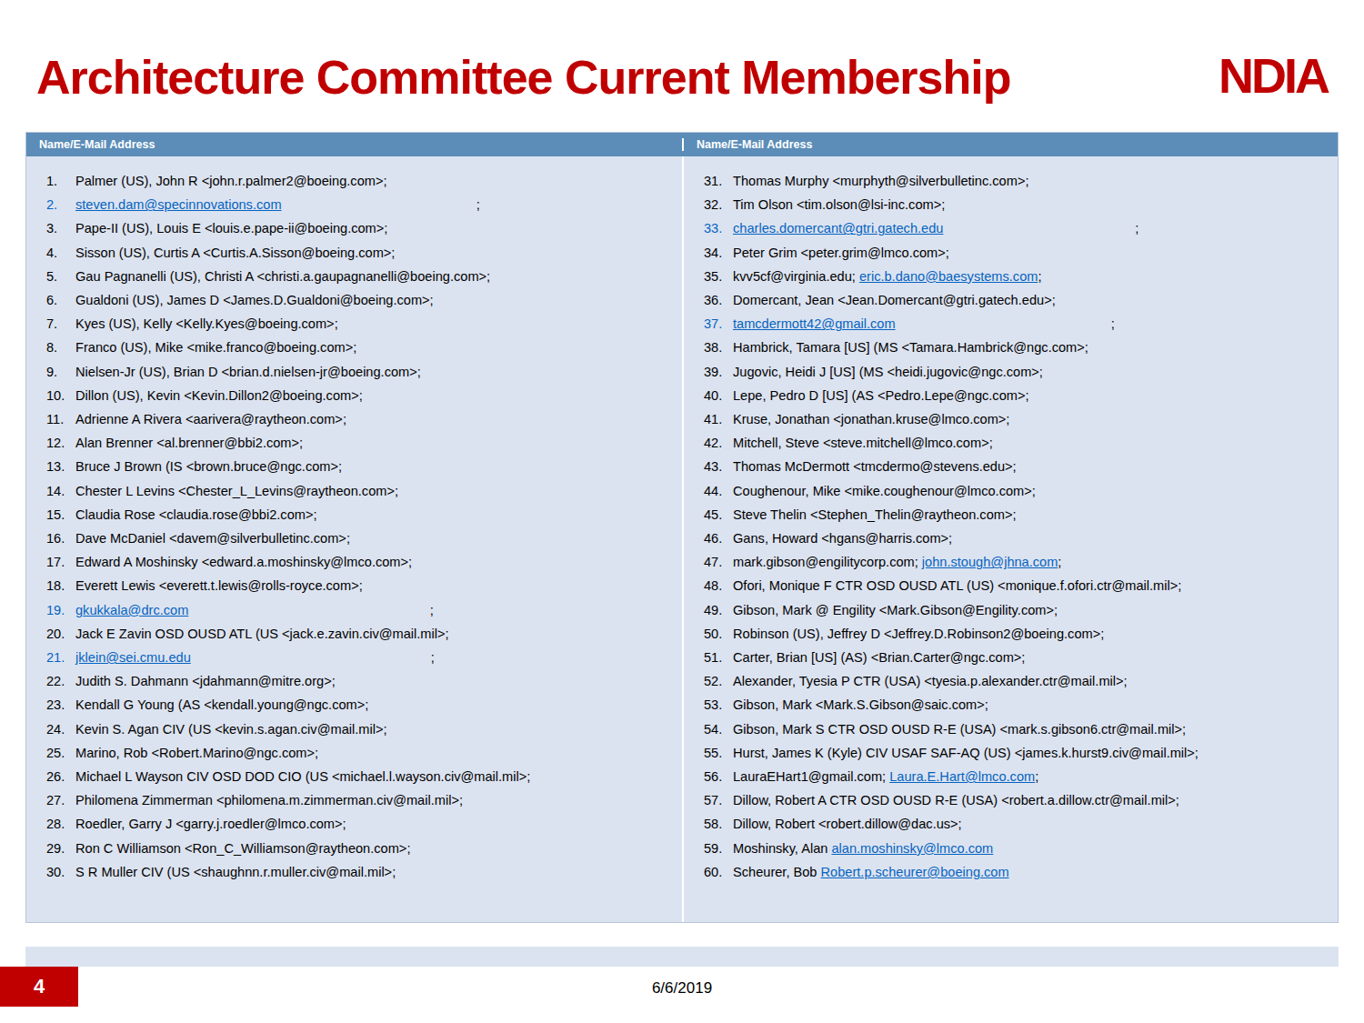Architecture Committee Current Membership
NDIA
Name/E-Mail Address
Name/E-Mail Address
1. Palmer (US), John R <john.r.palmer2@boeing.com>;
2. steven.dam@specinnovations.com;
3. Pape-II (US), Louis E <louis.e.pape-ii@boeing.com>;
4. Sisson (US), Curtis A <Curtis.A.Sisson@boeing.com>;
5. Gau Pagnanelli (US), Christi A <christi.a.gaupagnanelli@boeing.com>;
6. Gualdoni (US), James D <James.D.Gualdoni@boeing.com>;
7. Kyes (US), Kelly <Kelly.Kyes@boeing.com>;
8. Franco (US), Mike <mike.franco@boeing.com>;
9. Nielsen-Jr (US), Brian D <brian.d.nielsen-jr@boeing.com>;
10. Dillon (US), Kevin <Kevin.Dillon2@boeing.com>;
11. Adrienne A Rivera <aarivera@raytheon.com>;
12. Alan Brenner <al.brenner@bbi2.com>;
13. Bruce J Brown (IS <brown.bruce@ngc.com>;
14. Chester L Levins <Chester_L_Levins@raytheon.com>;
15. Claudia Rose <claudia.rose@bbi2.com>;
16. Dave McDaniel <davem@silverbulletinc.com>;
17. Edward A Moshinsky <edward.a.moshinsky@lmco.com>;
18. Everett Lewis <everett.t.lewis@rolls-royce.com>;
19. gkukkala@drc.com;
20. Jack E Zavin OSD OUSD ATL (US <jack.e.zavin.civ@mail.mil>;
21. jklein@sei.cmu.edu;
22. Judith S. Dahmann <jdahmann@mitre.org>;
23. Kendall G Young (AS <kendall.young@ngc.com>;
24. Kevin S. Agan CIV (US <kevin.s.agan.civ@mail.mil>;
25. Marino, Rob <Robert.Marino@ngc.com>;
26. Michael L Wayson CIV OSD DOD CIO (US <michael.l.wayson.civ@mail.mil>;
27. Philomena Zimmerman <philomena.m.zimmerman.civ@mail.mil>;
28. Roedler, Garry J <garry.j.roedler@lmco.com>;
29. Ron C Williamson <Ron_C_Williamson@raytheon.com>;
30. S R Muller CIV (US <shaughnn.r.muller.civ@mail.mil>;
31. Thomas Murphy <murphyth@silverbulletinc.com>;
32. Tim Olson <tim.olson@lsi-inc.com>;
33. charles.domercant@gtri.gatech.edu;
34. Peter Grim <peter.grim@lmco.com>;
35. kvv5cf@virginia.edu; eric.b.dano@baesystems.com;
36. Domercant, Jean <Jean.Domercant@gtri.gatech.edu>;
37. tamcdermott42@gmail.com;
38. Hambrick, Tamara [US] (MS <Tamara.Hambrick@ngc.com>;
39. Jugovic, Heidi J [US] (MS <heidi.jugovic@ngc.com>;
40. Lepe, Pedro D [US] (AS <Pedro.Lepe@ngc.com>;
41. Kruse, Jonathan <jonathan.kruse@lmco.com>;
42. Mitchell, Steve <steve.mitchell@lmco.com>;
43. Thomas McDermott <tmcdermo@stevens.edu>;
44. Coughenour, Mike <mike.coughenour@lmco.com>;
45. Steve Thelin <Stephen_Thelin@raytheon.com>;
46. Gans, Howard <hgans@harris.com>;
47. mark.gibson@engilitycorp.com; john.stough@jhna.com;
48. Ofori, Monique F CTR OSD OUSD ATL (US) <monique.f.ofori.ctr@mail.mil>;
49. Gibson, Mark @ Engility <Mark.Gibson@Engility.com>;
50. Robinson (US), Jeffrey D <Jeffrey.D.Robinson2@boeing.com>;
51. Carter, Brian [US] (AS) <Brian.Carter@ngc.com>;
52. Alexander, Tyesia P CTR (USA) <tyesia.p.alexander.ctr@mail.mil>;
53. Gibson, Mark <Mark.S.Gibson@saic.com>;
54. Gibson, Mark S CTR OSD OUSD R-E (USA) <mark.s.gibson6.ctr@mail.mil>;
55. Hurst, James K (Kyle) CIV USAF SAF-AQ (US) <james.k.hurst9.civ@mail.mil>;
56. LauraEHart1@gmail.com; Laura.E.Hart@lmco.com;
57. Dillow, Robert A CTR OSD OUSD R-E (USA) <robert.a.dillow.ctr@mail.mil>;
58. Dillow, Robert <robert.dillow@dac.us>;
59. Moshinsky, Alan alan.moshinsky@lmco.com
60. Scheurer, Bob Robert.p.scheurer@boeing.com
4
6/6/2019